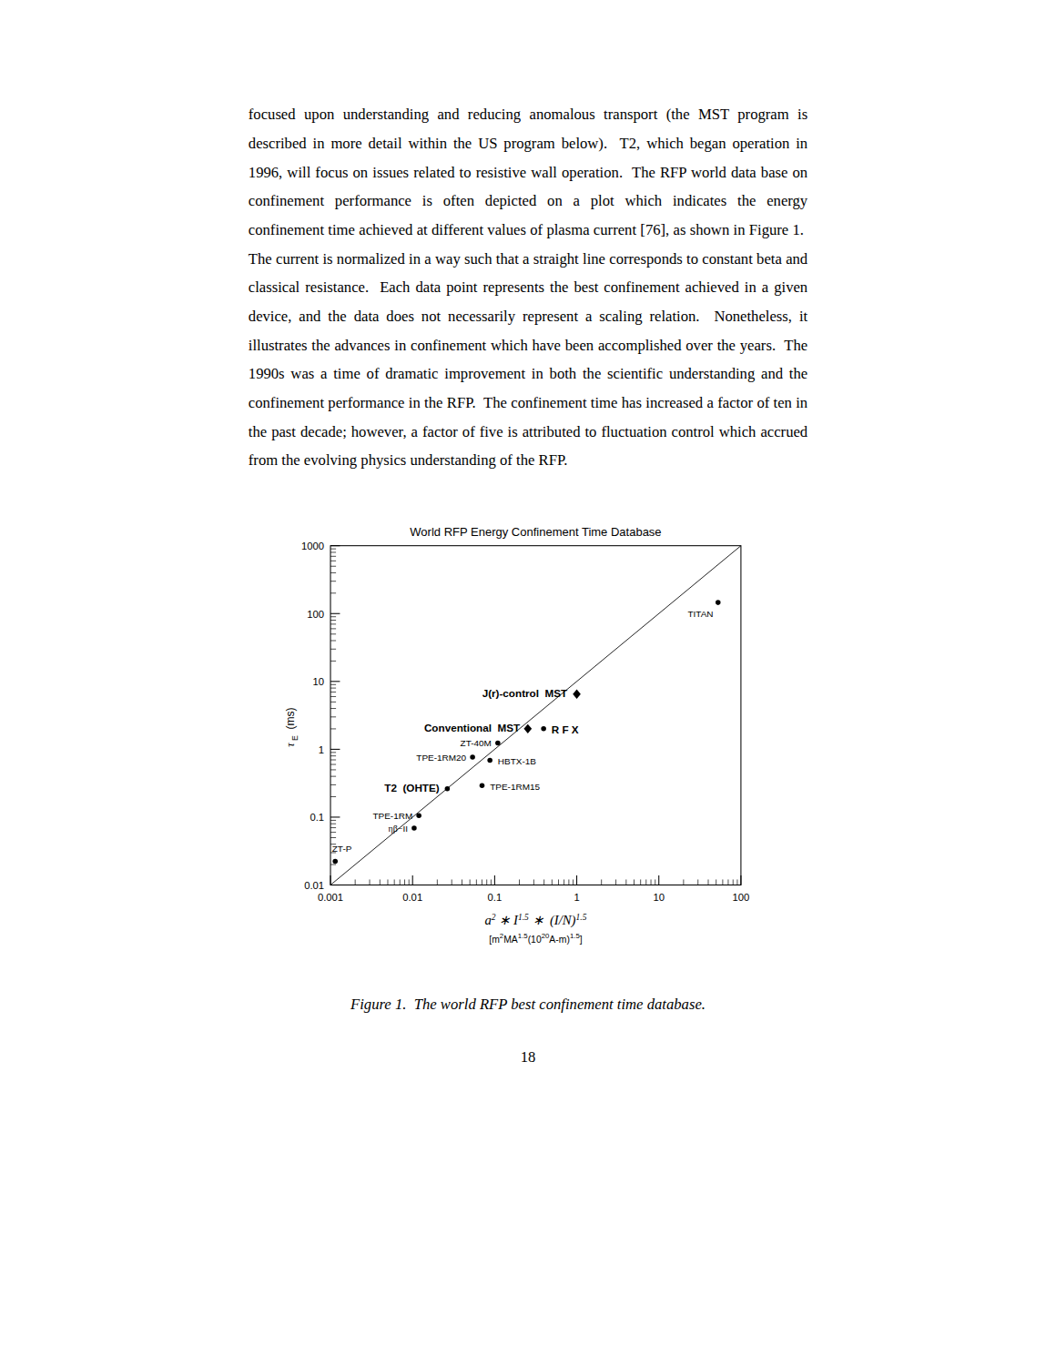focused upon understanding and reducing anomalous transport (the MST program is described in more detail within the US program below). T2, which began operation in 1996, will focus on issues related to resistive wall operation. The RFP world data base on confinement performance is often depicted on a plot which indicates the energy confinement time achieved at different values of plasma current [76], as shown in Figure 1. The current is normalized in a way such that a straight line corresponds to constant beta and classical resistance. Each data point represents the best confinement achieved in a given device, and the data does not necessarily represent a scaling relation. Nonetheless, it illustrates the advances in confinement which have been accomplished over the years. The 1990s was a time of dramatic improvement in both the scientific understanding and the confinement performance in the RFP. The confinement time has increased a factor of ten in the past decade; however, a factor of five is attributed to fluctuation control which accrued from the evolving physics understanding of the RFP.
World RFP Energy Confinement Time Database Y axis major ticks and labels: 1000 at y=40, 100 at y=147.5, 10 at y=255, 1 at y=362.5, 0.1 at y=470? Actually 5 decades: 0.01 to 1000 => 5 decades over 430px => 86px per decade. y(1000)=40, y(100)=126, y(10)=212, y(1)=298, y(0.1)=384, y(0.01)=470 1000 100 10 1 0.1 0.01 τ E (ms) X axis: 0.001 to 100 => 5 decades over 520px => 104px per decade. x(0.001)=60, x(0.01)=164, x(0.1)=268, x(1)=372, x(10)=476, x(100)=580 0.001 0.01 0.1 1 10 100 a2 ∗ I1.5 ∗ (I/N)1.5 [m2MA1.5(1020A-m)1.5] TITAN J(r)-control MST R F X Conventional MST ZT-40M HBTX-1B TPE-1RM20 TPE-1RM15 T2 (OHTE) TPE-1RM ηβ−II ZT-P
Figure 1. The world RFP best confinement time database.
18